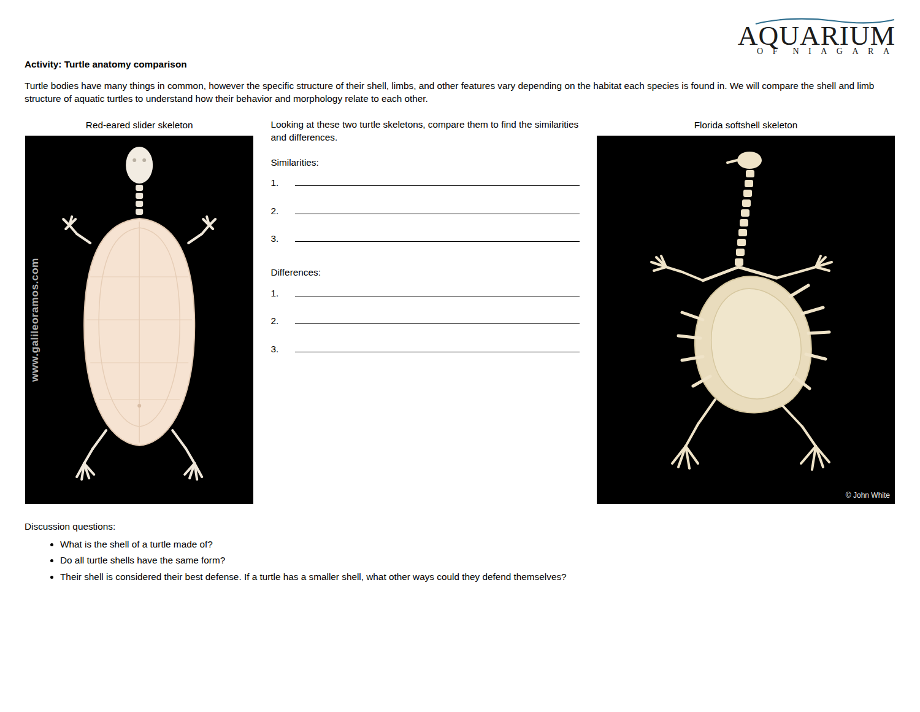AQUARIUM
O F N I A G A R A
Activity: Turtle anatomy comparison
Turtle bodies have many things in common, however the specific structure of their shell, limbs, and other features vary depending on the habitat each species is found in. We will compare the shell and limb structure of aquatic turtles to understand how their behavior and morphology relate to each other.
| Red-eared slider skeleton www.galileoramos.com | Looking at these two turtle skeletons, compare them to find the similarities and differences. Similarities: 1. 2. 3. Differences: 1. 2. 3. | Florida softshell skeleton © John White |
Discussion questions:
What is the shell of a turtle made of?
Do all turtle shells have the same form?
Their shell is considered their best defense. If a turtle has a smaller shell, what other ways could they defend themselves?